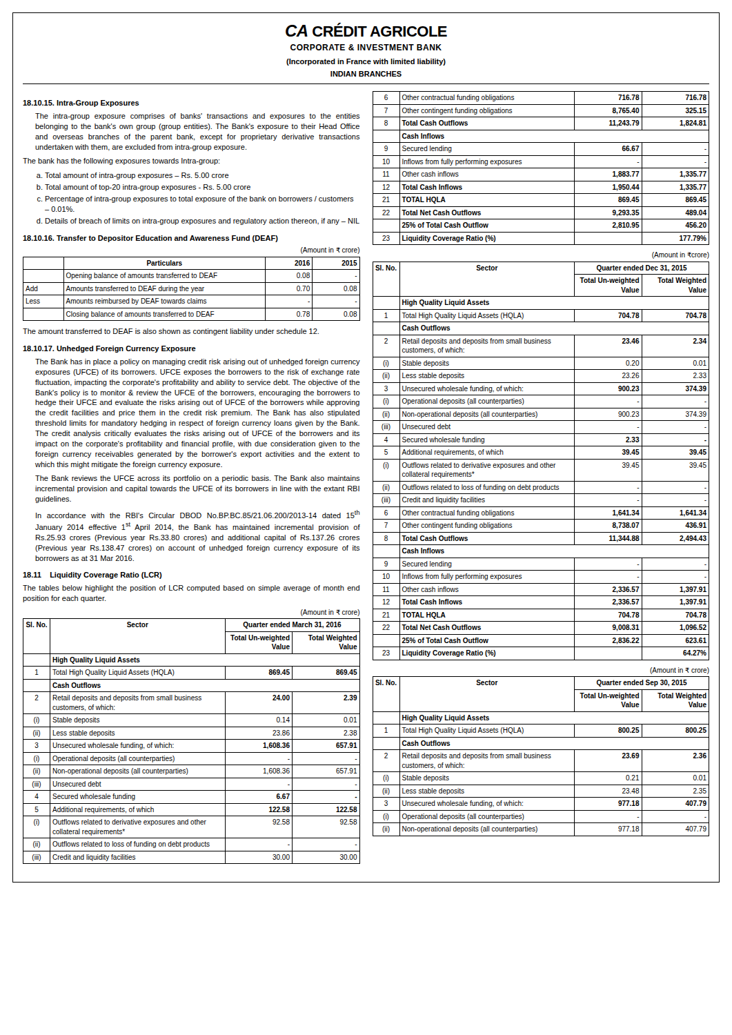CA CRÉDIT AGRICOLE
CORPORATE & INVESTMENT BANK
(Incorporated in France with limited liability)
INDIAN BRANCHES
18.10.15. Intra-Group Exposures
The intra-group exposure comprises of banks' transactions and exposures to the entities belonging to the bank's own group (group entities). The Bank's exposure to their Head Office and overseas branches of the parent bank, except for proprietary derivative transactions undertaken with them, are excluded from intra-group exposure.
The bank has the following exposures towards Intra-group:
Total amount of intra-group exposures – Rs. 5.00 crore
Total amount of top-20 intra-group exposures - Rs. 5.00 crore
Percentage of intra-group exposures to total exposure of the bank on borrowers / customers – 0.01%.
Details of breach of limits on intra-group exposures and regulatory action thereon, if any – NIL
18.10.16. Transfer to Depositor Education and Awareness Fund (DEAF)
(Amount in ₹ crore)
| | Particulars | 2016 | 2015 |
| --- | --- | --- | --- |
| | Opening balance of amounts transferred to DEAF | 0.08 | - |
| Add | Amounts transferred to DEAF during the year | 0.70 | 0.08 |
| Less | Amounts reimbursed by DEAF towards claims | - | - |
| | Closing balance of amounts transferred to DEAF | 0.78 | 0.08 |
The amount transferred to DEAF is also shown as contingent liability under schedule 12.
18.10.17. Unhedged Foreign Currency Exposure
The Bank has in place a policy on managing credit risk arising out of unhedged foreign currency exposures (UFCE) of its borrowers. UFCE exposes the borrowers to the risk of exchange rate fluctuation, impacting the corporate's profitability and ability to service debt. The objective of the Bank's policy is to monitor & review the UFCE of the borrowers, encouraging the borrowers to hedge their UFCE and evaluate the risks arising out of UFCE of the borrowers while approving the credit facilities and price them in the credit risk premium. The Bank has also stipulated threshold limits for mandatory hedging in respect of foreign currency loans given by the Bank. The credit analysis critically evaluates the risks arising out of UFCE of the borrowers and its impact on the corporate's profitability and financial profile, with due consideration given to the foreign currency receivables generated by the borrower's export activities and the extent to which this might mitigate the foreign currency exposure.
The Bank reviews the UFCE across its portfolio on a periodic basis. The Bank also maintains incremental provision and capital towards the UFCE of its borrowers in line with the extant RBI guidelines.
In accordance with the RBI's Circular DBOD No.BP.BC.85/21.06.200/2013-14 dated 15th January 2014 effective 1st April 2014, the Bank has maintained incremental provision of Rs.25.93 crores (Previous year Rs.33.80 crores) and additional capital of Rs.137.26 crores (Previous year Rs.138.47 crores) on account of unhedged foreign currency exposure of its borrowers as at 31 Mar 2016.
18.11 Liquidity Coverage Ratio (LCR)
The tables below highlight the position of LCR computed based on simple average of month end position for each quarter.
(Amount in ₹ crore)
| Sl. No. | Sector | Quarter ended March 31, 2016 |
| --- | --- | --- |
| Total Un-weighted Value | Total Weighted Value |
| | High Quality Liquid Assets |
| 1 | Total High Quality Liquid Assets (HQLA) | 869.45 | 869.45 |
| | Cash Outflows |
| 2 | Retail deposits and deposits from small business customers, of which: | 24.00 | 2.39 |
| (i) | Stable deposits | 0.14 | 0.01 |
| (ii) | Less stable deposits | 23.86 | 2.38 |
| 3 | Unsecured wholesale funding, of which: | 1,608.36 | 657.91 |
| (i) | Operational deposits (all counterparties) | - | - |
| (ii) | Non-operational deposits (all counterparties) | 1,608.36 | 657.91 |
| (iii) | Unsecured debt | - | - |
| 4 | Secured wholesale funding | 6.67 | - |
| 5 | Additional requirements, of which | 122.58 | 122.58 |
| (i) | Outflows related to derivative exposures and other collateral requirements* | 92.58 | 92.58 |
| (ii) | Outflows related to loss of funding on debt products | - | - |
| (iii) | Credit and liquidity facilities | 30.00 | 30.00 |
| 6 | Other contractual funding obligations | 716.78 | 716.78 |
| 7 | Other contingent funding obligations | 8,765.40 | 325.15 |
| 8 | Total Cash Outflows | 11,243.79 | 1,824.81 |
| | Cash Inflows |
| 9 | Secured lending | 66.67 | - |
| 10 | Inflows from fully performing exposures | - | - |
| 11 | Other cash inflows | 1,883.77 | 1,335.77 |
| 12 | Total Cash Inflows | 1,950.44 | 1,335.77 |
| 21 | TOTAL HQLA | 869.45 | 869.45 |
| 22 | Total Net Cash Outflows | 9,293.35 | 489.04 |
| | 25% of Total Cash Outflow | 2,810.95 | 456.20 |
| 23 | Liquidity Coverage Ratio (%) | | 177.79% |
(Amount in ₹crore)
| Sl. No. | Sector | Quarter ended Dec 31, 2015 |
| --- | --- | --- |
| Total Un-weighted Value | Total Weighted Value |
| | High Quality Liquid Assets |
| 1 | Total High Quality Liquid Assets (HQLA) | 704.78 | 704.78 |
| | Cash Outflows |
| 2 | Retail deposits and deposits from small business customers, of which: | 23.46 | 2.34 |
| (i) | Stable deposits | 0.20 | 0.01 |
| (ii) | Less stable deposits | 23.26 | 2.33 |
| 3 | Unsecured wholesale funding, of which: | 900.23 | 374.39 |
| (i) | Operational deposits (all counterparties) | - | - |
| (ii) | Non-operational deposits (all counterparties) | 900.23 | 374.39 |
| (iii) | Unsecured debt | - | - |
| 4 | Secured wholesale funding | 2.33 | - |
| 5 | Additional requirements, of which | 39.45 | 39.45 |
| (i) | Outflows related to derivative exposures and other collateral requirements* | 39.45 | 39.45 |
| (ii) | Outflows related to loss of funding on debt products | - | - |
| (iii) | Credit and liquidity facilities | - | - |
| 6 | Other contractual funding obligations | 1,641.34 | 1,641.34 |
| 7 | Other contingent funding obligations | 8,738.07 | 436.91 |
| 8 | Total Cash Outflows | 11,344.88 | 2,494.43 |
| | Cash Inflows |
| 9 | Secured lending | - | - |
| 10 | Inflows from fully performing exposures | - | - |
| 11 | Other cash inflows | 2,336.57 | 1,397.91 |
| 12 | Total Cash Inflows | 2,336.57 | 1,397.91 |
| 21 | TOTAL HQLA | 704.78 | 704.78 |
| 22 | Total Net Cash Outflows | 9,008.31 | 1,096.52 |
| | 25% of Total Cash Outflow | 2,836.22 | 623.61 |
| 23 | Liquidity Coverage Ratio (%) | | 64.27% |
(Amount in ₹ crore)
| Sl. No. | Sector | Quarter ended Sep 30, 2015 |
| --- | --- | --- |
| Total Un-weighted Value | Total Weighted Value |
| | High Quality Liquid Assets |
| 1 | Total High Quality Liquid Assets (HQLA) | 800.25 | 800.25 |
| | Cash Outflows |
| 2 | Retail deposits and deposits from small business customers, of which: | 23.69 | 2.36 |
| (i) | Stable deposits | 0.21 | 0.01 |
| (ii) | Less stable deposits | 23.48 | 2.35 |
| 3 | Unsecured wholesale funding, of which: | 977.18 | 407.79 |
| (i) | Operational deposits (all counterparties) | - | - |
| (ii) | Non-operational deposits (all counterparties) | 977.18 | 407.79 |